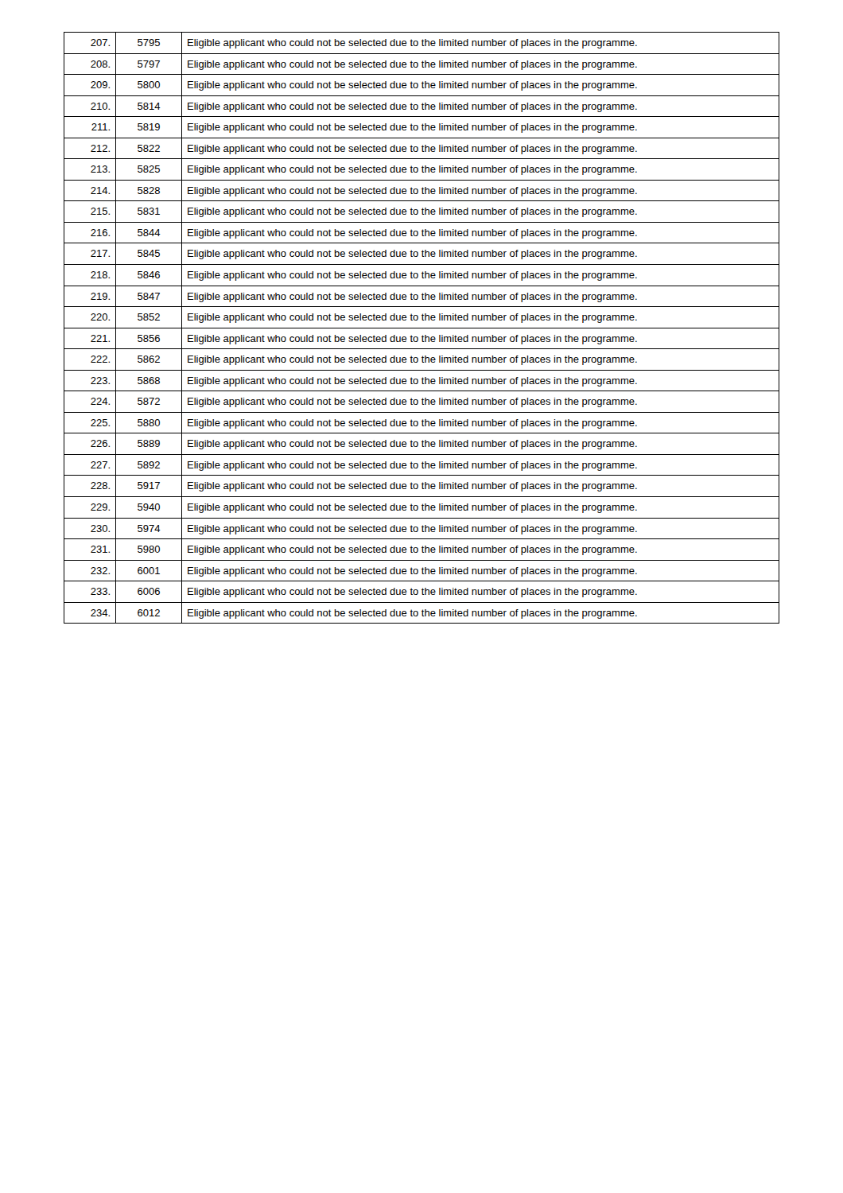| 207. | 5795 | Eligible applicant who could not be selected due to the limited number of places in the programme. |
| 208. | 5797 | Eligible applicant who could not be selected due to the limited number of places in the programme. |
| 209. | 5800 | Eligible applicant who could not be selected due to the limited number of places in the programme. |
| 210. | 5814 | Eligible applicant who could not be selected due to the limited number of places in the programme. |
| 211. | 5819 | Eligible applicant who could not be selected due to the limited number of places in the programme. |
| 212. | 5822 | Eligible applicant who could not be selected due to the limited number of places in the programme. |
| 213. | 5825 | Eligible applicant who could not be selected due to the limited number of places in the programme. |
| 214. | 5828 | Eligible applicant who could not be selected due to the limited number of places in the programme. |
| 215. | 5831 | Eligible applicant who could not be selected due to the limited number of places in the programme. |
| 216. | 5844 | Eligible applicant who could not be selected due to the limited number of places in the programme. |
| 217. | 5845 | Eligible applicant who could not be selected due to the limited number of places in the programme. |
| 218. | 5846 | Eligible applicant who could not be selected due to the limited number of places in the programme. |
| 219. | 5847 | Eligible applicant who could not be selected due to the limited number of places in the programme. |
| 220. | 5852 | Eligible applicant who could not be selected due to the limited number of places in the programme. |
| 221. | 5856 | Eligible applicant who could not be selected due to the limited number of places in the programme. |
| 222. | 5862 | Eligible applicant who could not be selected due to the limited number of places in the programme. |
| 223. | 5868 | Eligible applicant who could not be selected due to the limited number of places in the programme. |
| 224. | 5872 | Eligible applicant who could not be selected due to the limited number of places in the programme. |
| 225. | 5880 | Eligible applicant who could not be selected due to the limited number of places in the programme. |
| 226. | 5889 | Eligible applicant who could not be selected due to the limited number of places in the programme. |
| 227. | 5892 | Eligible applicant who could not be selected due to the limited number of places in the programme. |
| 228. | 5917 | Eligible applicant who could not be selected due to the limited number of places in the programme. |
| 229. | 5940 | Eligible applicant who could not be selected due to the limited number of places in the programme. |
| 230. | 5974 | Eligible applicant who could not be selected due to the limited number of places in the programme. |
| 231. | 5980 | Eligible applicant who could not be selected due to the limited number of places in the programme. |
| 232. | 6001 | Eligible applicant who could not be selected due to the limited number of places in the programme. |
| 233. | 6006 | Eligible applicant who could not be selected due to the limited number of places in the programme. |
| 234. | 6012 | Eligible applicant who could not be selected due to the limited number of places in the programme. |